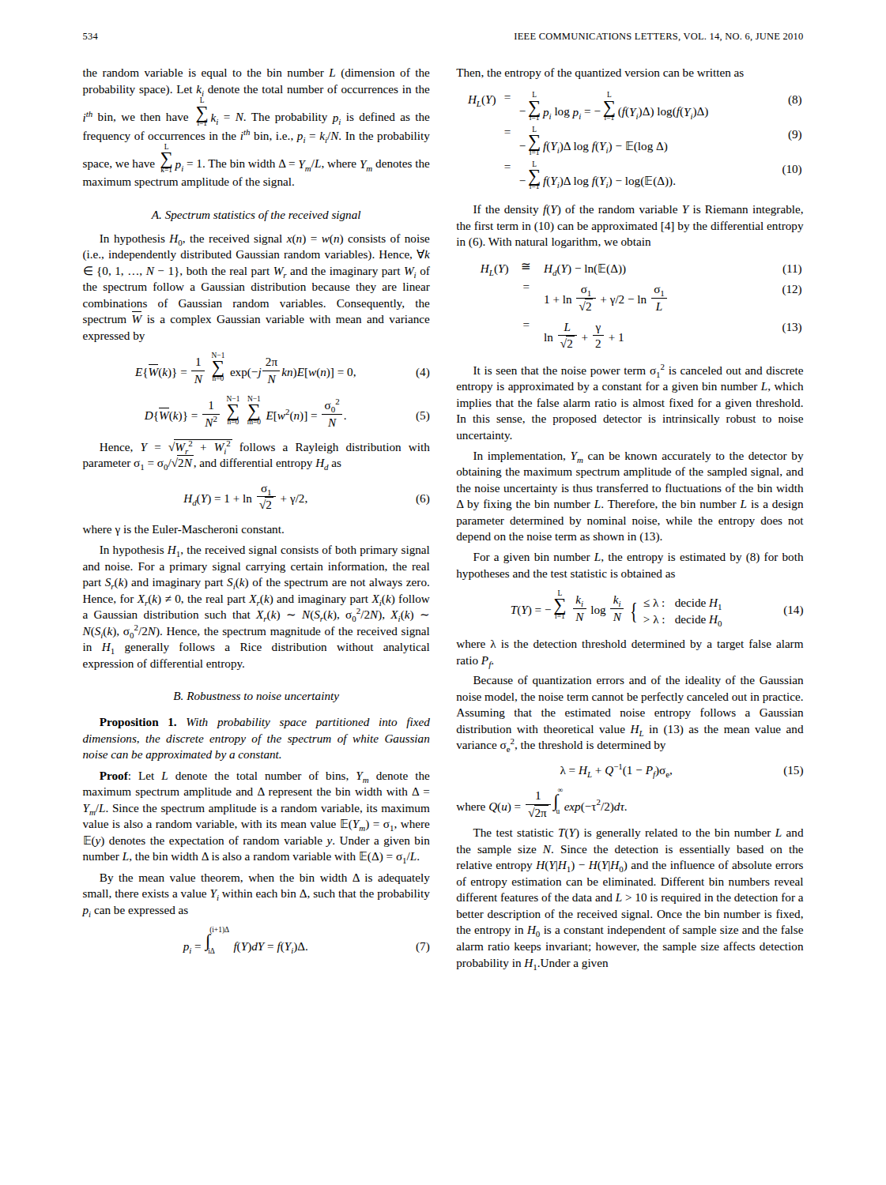534 IEEE Communications Letters, Vol. 14, No. 6, June 2010
the random variable is equal to the bin number L (dimension of the probability space). Let ki denote the total number of occurrences in the ith bin, we then have L∑i=1 ki = N. The probability pi is defined as the frequency of occurrences in the ith bin, i.e., pi = ki/N. In the probability space, we have L∑k=1 pi = 1. The bin width Δ = Ym/L, where Ym denotes the maximum spectrum amplitude of the signal.
A. Spectrum statistics of the received signal
In hypothesis H0, the received signal x(n) = w(n) consists of noise (i.e., independently distributed Gaussian random variables). Hence, ∀k ∈ {0, 1, …, N − 1}, both the real part Wr and the imaginary part Wi of the spectrum follow a Gaussian distribution because they are linear combinations of Gaussian random variables. Consequently, the spectrum W is a complex Gaussian variable with mean and variance expressed by
E{W(k)} = 1 N N−1∑n=0 exp(−j 2π N kn)E[w(n)] = 0, (4)
D{W(k)} = 1 N2 N−1∑n=0 N−1∑m=0 E[w2(n)] = σ02 N. (5)
Hence, Y = √Wr2 + Wi2 follows a Rayleigh distribution with parameter σ1 = σ0/√2N, and differential entropy Hd as
Hd(Y) = 1 + ln σ1√2 + γ/2, (6)
where γ is the Euler-Mascheroni constant.
In hypothesis H1, the received signal consists of both primary signal and noise. For a primary signal carrying certain information, the real part Sr(k) and imaginary part Si(k) of the spectrum are not always zero. Hence, for Xr(k) ≠ 0, the real part Xr(k) and imaginary part Xi(k) follow a Gaussian distribution such that Xr(k) ∼ N(Sr(k), σ02/2N), Xi(k) ∼ N(Si(k), σ02/2N). Hence, the spectrum magnitude of the received signal in H1 generally follows a Rice distribution without analytical expression of differential entropy.
B. Robustness to noise uncertainty
Proposition 1. With probability space partitioned into fixed dimensions, the discrete entropy of the spectrum of white Gaussian noise can be approximated by a constant.
Proof: Let L denote the total number of bins, Ym denote the maximum spectrum amplitude and Δ represent the bin width with Δ = Ym/L. Since the spectrum amplitude is a random variable, its maximum value is also a random variable, with its mean value 𝔼(Ym) = σ1, where 𝔼(y) denotes the expectation of random variable y. Under a given bin number L, the bin width Δ is also a random variable with 𝔼(Δ) = σ1/L.
By the mean value theorem, when the bin width Δ is adequately small, there exists a value Yi within each bin Δ, such that the probability pi can be expressed as
pi = (i+1)Δ∫iΔ f(Y)dY = f(Yi)Δ. (7)
Then, the entropy of the quantized version can be written as
| H L ( Y ) | = | − L ∑ i=1 p i log p i = − L ∑ i=1 ( f ( Y i )Δ) log( f ( Y i )Δ) | (8) |
| | = | − L ∑ i=1 f ( Y i )Δ log f ( Y i ) − 𝔼(log Δ) | (9) |
| | = | − L ∑ i=1 f ( Y i )Δ log f ( Y i ) − log(𝔼(Δ)). | (10) |
If the density f(Y) of the random variable Y is Riemann integrable, the first term in (10) can be approximated [4] by the differential entropy in (6). With natural logarithm, we obtain
| H L ( Y ) | ≅ | H d ( Y ) − ln(𝔼(Δ)) | (11) |
| | = | 1 + ln σ 1 √ 2 + γ/2 − ln σ 1 L | (12) |
| | = | ln L √ 2 + γ 2 + 1 | (13) |
It is seen that the noise power term σ12 is canceled out and discrete entropy is approximated by a constant for a given bin number L, which implies that the false alarm ratio is almost fixed for a given threshold. In this sense, the proposed detector is intrinsically robust to noise uncertainty.
In implementation, Ym can be known accurately to the detector by obtaining the maximum spectrum amplitude of the sampled signal, and the noise uncertainty is thus transferred to fluctuations of the bin width Δ by fixing the bin number L. Therefore, the bin number L is a design parameter determined by nominal noise, while the entropy does not depend on the noise term as shown in (13).
For a given bin number L, the entropy is estimated by (8) for both hypotheses and the test statistic is obtained as
T(Y) = −L∑i=1 ki N log ki N { ≤ λ : decide H1 > λ : decide H0 (14)
where λ is the detection threshold determined by a target false alarm ratio Pf.
Because of quantization errors and of the ideality of the Gaussian noise model, the noise term cannot be perfectly canceled out in practice. Assuming that the estimated noise entropy follows a Gaussian distribution with theoretical value HL in (13) as the mean value and variance σe2, the threshold is determined by
λ = HL + Q−1(1 − Pf)σe, (15)
where Q(u) = 1√2π∞∫u exp(−τ2/2)dτ.
The test statistic T(Y) is generally related to the bin number L and the sample size N. Since the detection is essentially based on the relative entropy H(Y|H1) − H(Y|H0) and the influence of absolute errors of entropy estimation can be eliminated. Different bin numbers reveal different features of the data and L > 10 is required in the detection for a better description of the received signal. Once the bin number is fixed, the entropy in H0 is a constant independent of sample size and the false alarm ratio keeps invariant; however, the sample size affects detection probability in H1.Under a given